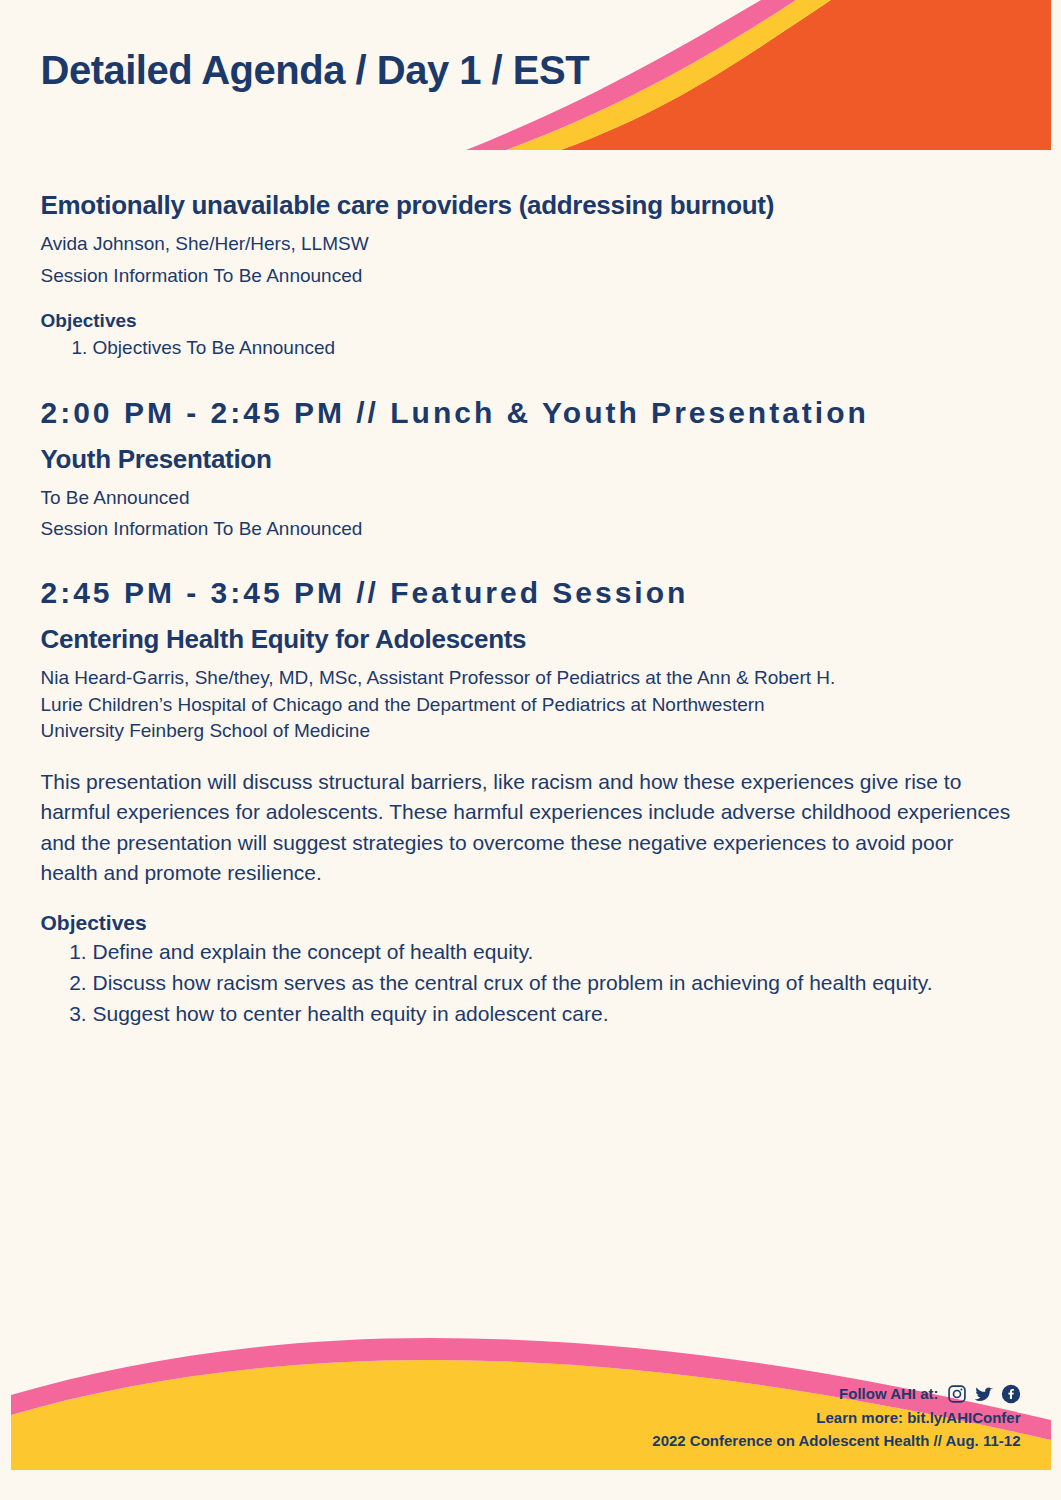Detailed Agenda / Day 1 / EST
Emotionally unavailable care providers (addressing burnout)
Avida Johnson, She/Her/Hers, LLMSW
Session Information To Be Announced
Objectives
Objectives To Be Announced
2:00 PM - 2:45 PM // Lunch & Youth Presentation
Youth Presentation
To Be Announced
Session Information To Be Announced
2:45 PM - 3:45 PM // Featured Session
Centering Health Equity for Adolescents
Nia Heard-Garris, She/they, MD, MSc, Assistant Professor of Pediatrics at the Ann & Robert H.
Lurie Children’s Hospital of Chicago and the Department of Pediatrics at Northwestern
University Feinberg School of Medicine
This presentation will discuss structural barriers, like racism and how these experiences give rise to harmful experiences for adolescents. These harmful experiences include adverse childhood experiences and the presentation will suggest strategies to overcome these negative experiences to avoid poor health and promote resilience.
Objectives
Define and explain the concept of health equity.
Discuss how racism serves as the central crux of the problem in achieving of health equity.
Suggest how to center health equity in adolescent care.
Follow AHI at:
Learn more: bit.ly/AHIConfer
2022 Conference on Adolescent Health // Aug. 11-12